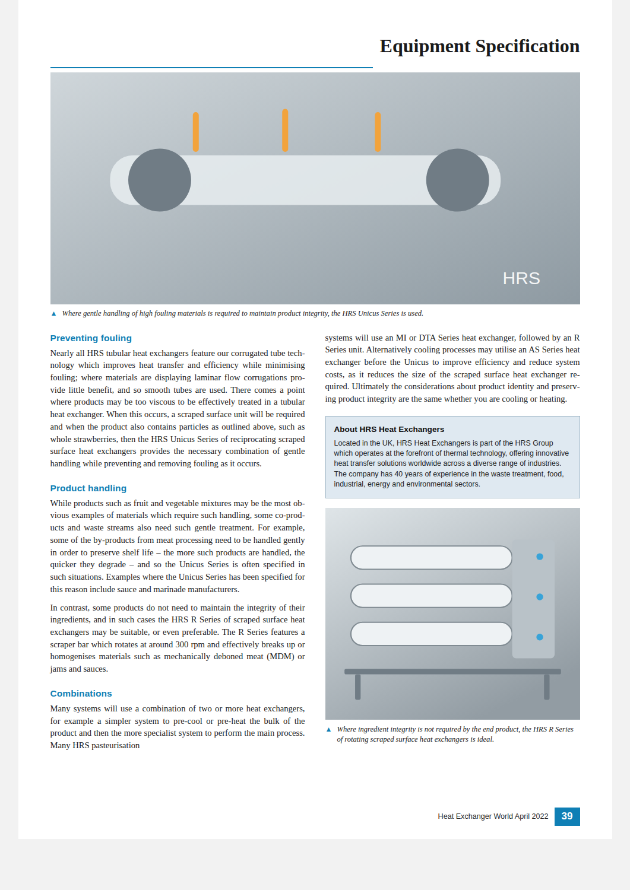Equipment Specification
▲Where gentle handling of high fouling materials is required to maintain product integrity, the HRS Unicus Series is used.
Preventing fouling
Nearly all HRS tubular heat exchangers feature our corrugated tube technology which improves heat transfer and efficiency while minimising fouling; where materials are displaying laminar flow corrugations provide little benefit, and so smooth tubes are used. There comes a point where products may be too viscous to be effectively treated in a tubular heat exchanger. When this occurs, a scraped surface unit will be required and when the product also contains particles as outlined above, such as whole strawberries, then the HRS Unicus Series of reciprocating scraped surface heat exchangers provides the necessary combination of gentle handling while preventing and removing fouling as it occurs.
Product handling
While products such as fruit and vegetable mixtures may be the most obvious examples of materials which require such handling, some co-products and waste streams also need such gentle treatment. For example, some of the by-products from meat processing need to be handled gently in order to preserve shelf life – the more such products are handled, the quicker they degrade – and so the Unicus Series is often specified in such situations. Examples where the Unicus Series has been specified for this reason include sauce and marinade manufacturers.
In contrast, some products do not need to maintain the integrity of their ingredients, and in such cases the HRS R Series of scraped surface heat exchangers may be suitable, or even preferable. The R Series features a scraper bar which rotates at around 300 rpm and effectively breaks up or homogenises materials such as mechanically deboned meat (MDM) or jams and sauces.
Combinations
Many systems will use a combination of two or more heat exchangers, for example a simpler system to pre-cool or pre-heat the bulk of the product and then the more specialist system to perform the main process. Many HRS pasteurisation
systems will use an MI or DTA Series heat exchanger, followed by an R Series unit. Alternatively cooling processes may utilise an AS Series heat exchanger before the Unicus to improve efficiency and reduce system costs, as it reduces the size of the scraped surface heat exchanger required. Ultimately the considerations about product identity and preserving product integrity are the same whether you are cooling or heating.
About HRS Heat Exchangers
Located in the UK, HRS Heat Exchangers is part of the HRS Group which operates at the forefront of thermal technology, offering innovative heat transfer solutions worldwide across a diverse range of industries. The company has 40 years of experience in the waste treatment, food, industrial, energy and environmental sectors.
▲Where ingredient integrity is not required by the end product, the HRS R Series of rotating scraped surface heat exchangers is ideal.
Heat Exchanger World April 2022
39